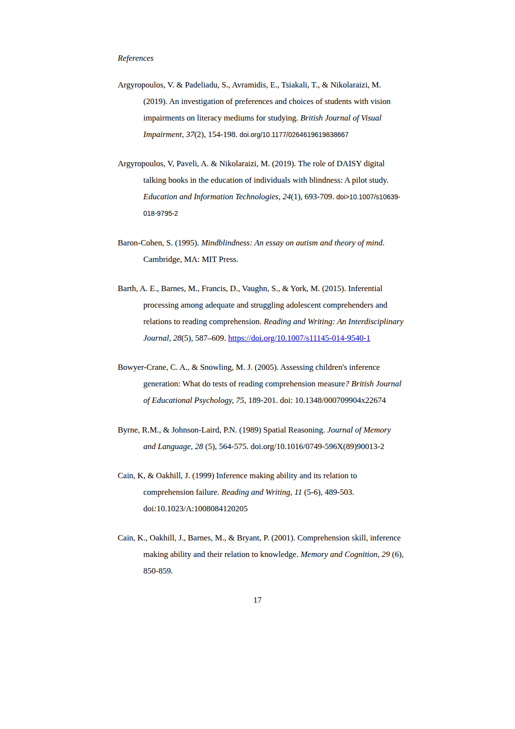References
Argyropoulos, V. & Padeliadu, S., Avramidis, E., Tsiakali, T., & Nikolaraizi, M. (2019). An investigation of preferences and choices of students with vision impairments on literacy mediums for studying. British Journal of Visual Impairment, 37(2), 154-198. doi.org/10.1177/0264619619838667
Argyropoulos, V, Paveli, A. & Nikolaraizi, M. (2019). The role of DAISY digital talking books in the education of individuals with blindness: A pilot study. Education and Information Technologies, 24(1), 693-709. doi>10.1007/s10639-018-9795-2
Baron-Cohen, S. (1995). Mindblindness: An essay on autism and theory of mind. Cambridge, MA: MIT Press.
Barth, A. E., Barnes, M., Francis, D., Vaughn, S., & York, M. (2015). Inferential processing among adequate and struggling adolescent comprehenders and relations to reading comprehension. Reading and Writing: An Interdisciplinary Journal, 28(5), 587–609. https://doi.org/10.1007/s11145-014-9540-1
Bowyer-Crane, C. A., & Snowling, M. J. (2005). Assessing children's inference generation: What do tests of reading comprehension measure? British Journal of Educational Psychology, 75, 189-201. doi: 10.1348/000709904x22674
Byrne, R.M., & Johnson-Laird, P.N. (1989) Spatial Reasoning. Journal of Memory and Language, 28 (5), 564-575. doi.org/10.1016/0749-596X(89)90013-2
Cain, K, & Oakhill, J. (1999) Inference making ability and its relation to comprehension failure. Reading and Writing, 11 (5-6), 489-503. doi: 10.1023/A:1008084120205
Cain, K., Oakhill, J., Barnes, M., & Bryant, P. (2001). Comprehension skill, inference making ability and their relation to knowledge. Memory and Cognition, 29 (6), 850-859.
17